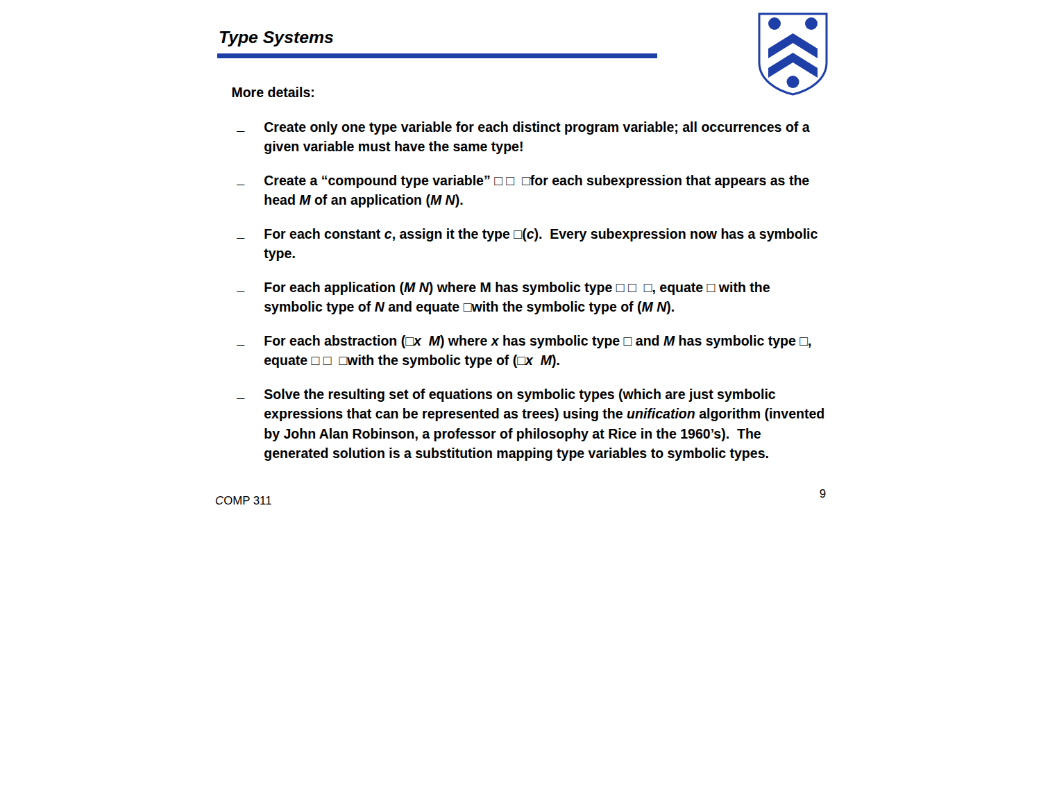Type Systems
More details:
Create only one type variable for each distinct program variable; all occurrences of a given variable must have the same type!
Create a “compound type variable” □ □ □for each subexpression that appears as the head M of an application (M N).
For each constant c, assign it the type □(c). Every subexpression now has a symbolic type.
For each application (M N) where M has symbolic type □ □ □, equate □ with the symbolic type of N and equate □with the symbolic type of (M N).
For each abstraction (□x M) where x has symbolic type □ and M has symbolic type □, equate □ □ □with the symbolic type of (□x M).
Solve the resulting set of equations on symbolic types (which are just symbolic expressions that can be represented as trees) using the unification algorithm (invented by John Alan Robinson, a professor of philosophy at Rice in the 1960’s). The generated solution is a substitution mapping type variables to symbolic types.
COMP 311
9